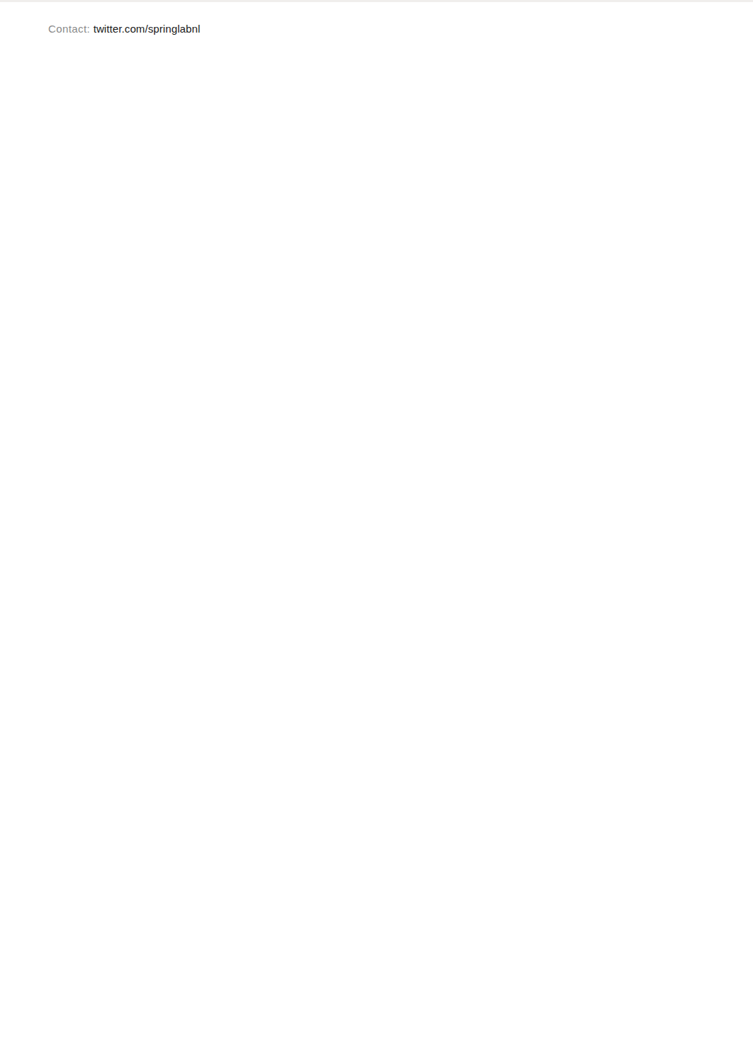Contact: twitter.com/springlabnl